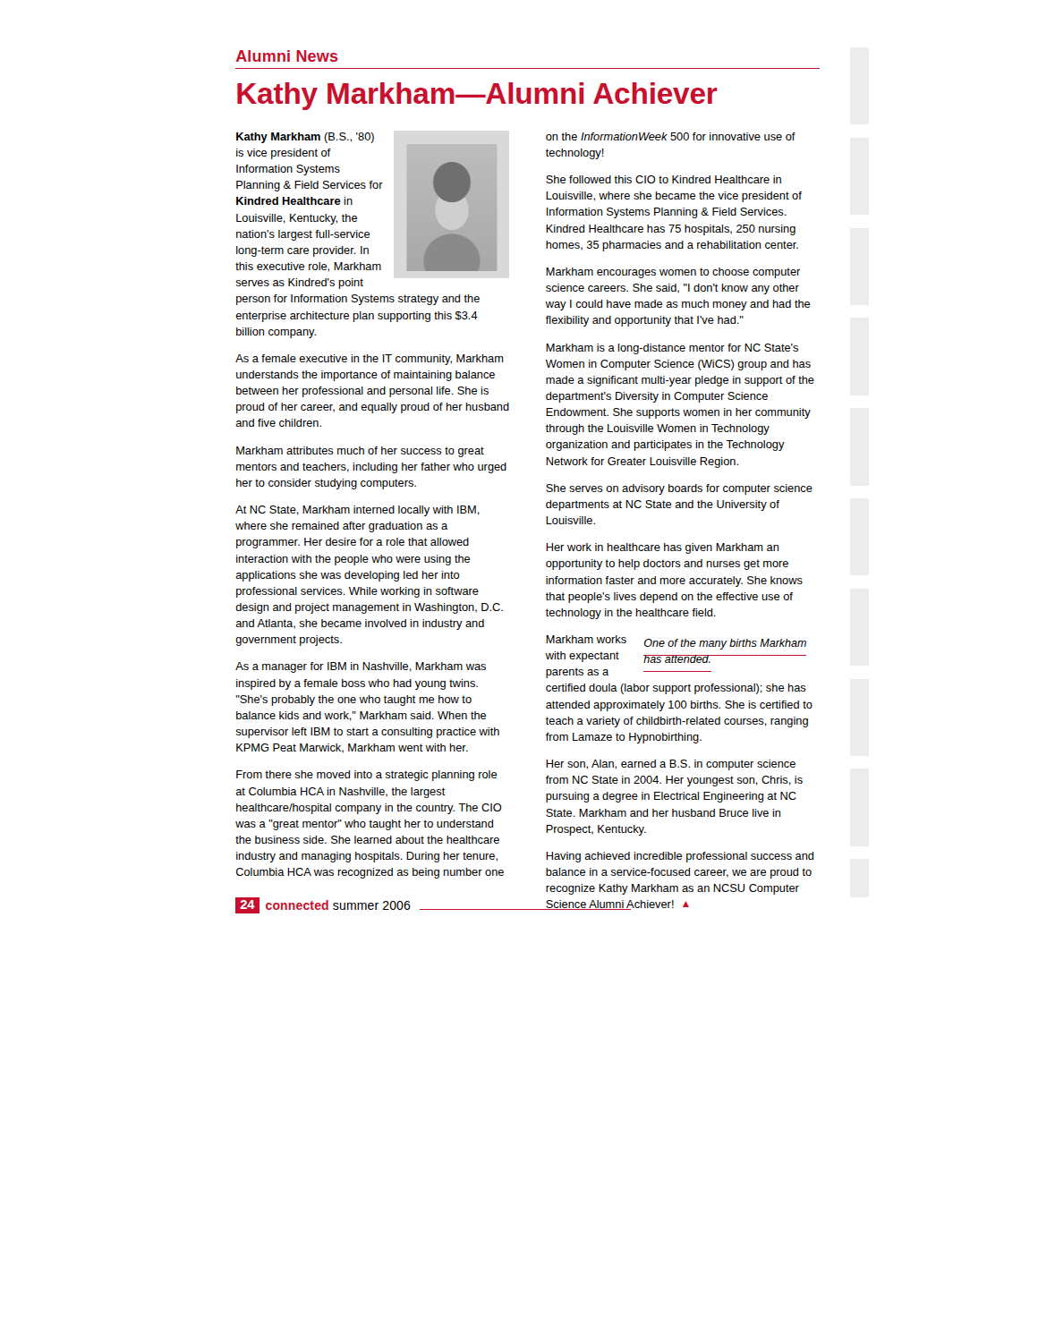Alumni News
Kathy Markham—Alumni Achiever
Kathy Markham (B.S., '80) is vice president of Information Systems Planning & Field Services for Kindred Healthcare in Louisville, Kentucky, the nation's largest full-service long-term care provider. In this executive role, Markham serves as Kindred's point person for Information Systems strategy and the enterprise architecture plan supporting this $3.4 billion company.
As a female executive in the IT community, Markham understands the importance of maintaining balance between her professional and personal life. She is proud of her career, and equally proud of her husband and five children.
Markham attributes much of her success to great mentors and teachers, including her father who urged her to consider studying computers.
At NC State, Markham interned locally with IBM, where she remained after graduation as a programmer. Her desire for a role that allowed interaction with the people who were using the applications she was developing led her into professional services. While working in software design and project management in Washington, D.C. and Atlanta, she became involved in industry and government projects.
As a manager for IBM in Nashville, Markham was inspired by a female boss who had young twins. "She's probably the one who taught me how to balance kids and work," Markham said. When the supervisor left IBM to start a consulting practice with KPMG Peat Marwick, Markham went with her.
From there she moved into a strategic planning role at Columbia HCA in Nashville, the largest healthcare/hospital company in the country. The CIO was a "great mentor" who taught her to understand the business side. She learned about the healthcare industry and managing hospitals. During her tenure, Columbia HCA was recognized as being number one on the InformationWeek 500 for innovative use of technology!
She followed this CIO to Kindred Healthcare in Louisville, where she became the vice president of Information Systems Planning & Field Services. Kindred Healthcare has 75 hospitals, 250 nursing homes, 35 pharmacies and a rehabilitation center.
Markham encourages women to choose computer science careers. She said, "I don't know any other way I could have made as much money and had the flexibility and opportunity that I've had."
Markham is a long-distance mentor for NC State's Women in Computer Science (WiCS) group and has made a significant multi-year pledge in support of the department's Diversity in Computer Science Endowment. She supports women in her community through the Louisville Women in Technology organization and participates in the Technology Network for Greater Louisville Region.
She serves on advisory boards for computer science departments at NC State and the University of Louisville.
Her work in healthcare has given Markham an opportunity to help doctors and nurses get more information faster and more accurately. She knows that people's lives depend on the effective use of technology in the healthcare field.
One of the many births Markham has attended. Markham works with expectant parents as a certified doula (labor support professional); she has attended approximately 100 births. She is certified to teach a variety of childbirth-related courses, ranging from Lamaze to Hypnobirthing.
Her son, Alan, earned a B.S. in computer science from NC State in 2004. Her youngest son, Chris, is pursuing a degree in Electrical Engineering at NC State. Markham and her husband Bruce live in Prospect, Kentucky.
Having achieved incredible professional success and balance in a service-focused career, we are proud to recognize Kathy Markham as an NCSU Computer Science Alumni Achiever! ▲
24 connected summer 2006